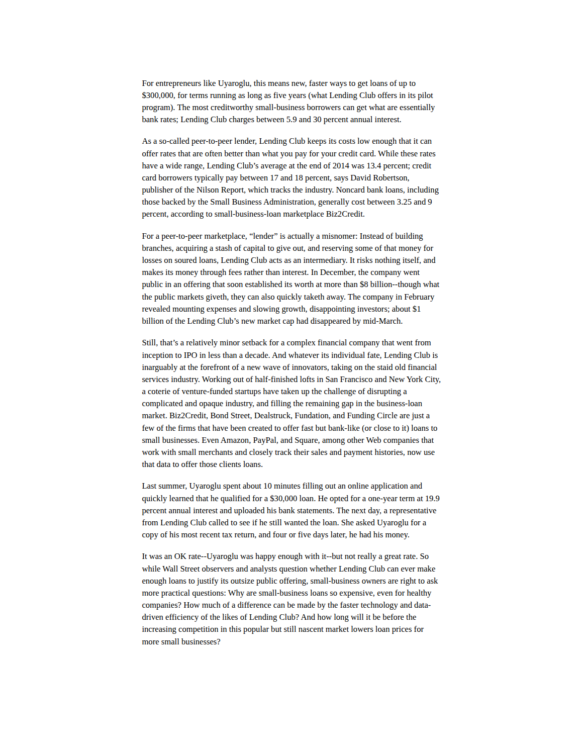For entrepreneurs like Uyaroglu, this means new, faster ways to get loans of up to $300,000, for terms running as long as five years (what Lending Club offers in its pilot program). The most creditworthy small-business borrowers can get what are essentially bank rates; Lending Club charges between 5.9 and 30 percent annual interest.
As a so-called peer-to-peer lender, Lending Club keeps its costs low enough that it can offer rates that are often better than what you pay for your credit card. While these rates have a wide range, Lending Club’s average at the end of 2014 was 13.4 percent; credit card borrowers typically pay between 17 and 18 percent, says David Robertson, publisher of the Nilson Report, which tracks the industry. Noncard bank loans, including those backed by the Small Business Administration, generally cost between 3.25 and 9 percent, according to small-business-loan marketplace Biz2Credit.
For a peer-to-peer marketplace, “lender” is actually a misnomer: Instead of building branches, acquiring a stash of capital to give out, and reserving some of that money for losses on soured loans, Lending Club acts as an intermediary. It risks nothing itself, and makes its money through fees rather than interest. In December, the company went public in an offering that soon established its worth at more than $8 billion--though what the public markets giveth, they can also quickly taketh away. The company in February revealed mounting expenses and slowing growth, disappointing investors; about $1 billion of the Lending Club’s new market cap had disappeared by mid-March.
Still, that’s a relatively minor setback for a complex financial company that went from inception to IPO in less than a decade. And whatever its individual fate, Lending Club is inarguably at the forefront of a new wave of innovators, taking on the staid old financial services industry. Working out of half-finished lofts in San Francisco and New York City, a coterie of venture-funded startups have taken up the challenge of disrupting a complicated and opaque industry, and filling the remaining gap in the business-loan market. Biz2Credit, Bond Street, Dealstruck, Fundation, and Funding Circle are just a few of the firms that have been created to offer fast but bank-like (or close to it) loans to small businesses. Even Amazon, PayPal, and Square, among other Web companies that work with small merchants and closely track their sales and payment histories, now use that data to offer those clients loans.
Last summer, Uyaroglu spent about 10 minutes filling out an online application and quickly learned that he qualified for a $30,000 loan. He opted for a one-year term at 19.9 percent annual interest and uploaded his bank statements. The next day, a representative from Lending Club called to see if he still wanted the loan. She asked Uyaroglu for a copy of his most recent tax return, and four or five days later, he had his money.
It was an OK rate--Uyaroglu was happy enough with it--but not really a great rate. So while Wall Street observers and analysts question whether Lending Club can ever make enough loans to justify its outsize public offering, small-business owners are right to ask more practical questions: Why are small-business loans so expensive, even for healthy companies? How much of a difference can be made by the faster technology and data-driven efficiency of the likes of Lending Club? And how long will it be before the increasing competition in this popular but still nascent market lowers loan prices for more small businesses?